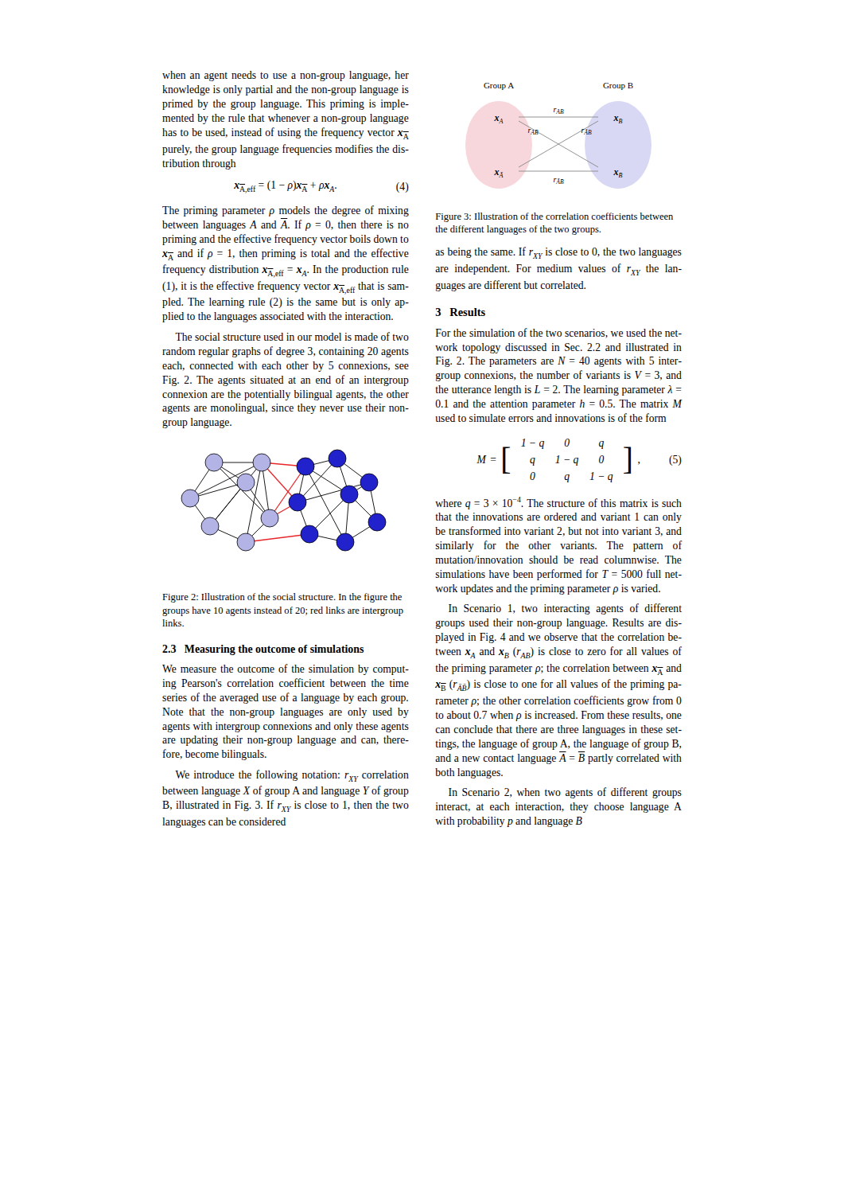when an agent needs to use a non-group language, her knowledge is only partial and the non-group language is primed by the group language. This priming is implemented by the rule that whenever a non-group language has to be used, instead of using the frequency vector xA purely, the group language frequencies modifies the distribution through
xA,eff = (1 − ρ)xA + ρxA.
(4)
The priming parameter ρ models the degree of mixing between languages A and A. If ρ = 0, then there is no priming and the effective frequency vector boils down to xA and if ρ = 1, then priming is total and the effective frequency distribution xA,eff = xA. In the production rule (1), it is the effective frequency vector xA,eff that is sampled. The learning rule (2) is the same but is only applied to the languages associated with the interaction.
The social structure used in our model is made of two random regular graphs of degree 3, containing 20 agents each, connected with each other by 5 connexions, see Fig. 2. The agents situated at an end of an intergroup connexion are the potentially bilingual agents, the other agents are monolingual, since they never use their non-group language.
Figure 2: Illustration of the social structure. In the figure the groups have 10 agents instead of 20; red links are intergroup links.
2.3 Measuring the outcome of simulations
We measure the outcome of the simulation by computing Pearson's correlation coefficient between the time series of the averaged use of a language by each group. Note that the non-group languages are only used by agents with intergroup connexions and only these agents are updating their non-group language and can, therefore, become bilinguals.
We introduce the following notation: rXY correlation between language X of group A and language Y of group B, illustrated in Fig. 3. If rXY is close to 1, then the two languages can be considered
Group A Group B rAB rĀB̄ rAB̄ rĀB xA xĀ xB xB̄
Figure 3: Illustration of the correlation coefficients between the different languages of the two groups.
as being the same. If rXY is close to 0, the two languages are independent. For medium values of rXY the languages are different but correlated.
3 Results
For the simulation of the two scenarios, we used the network topology discussed in Sec. 2.2 and illustrated in Fig. 2. The parameters are N = 40 agents with 5 intergroup connexions, the number of variants is V = 3, and the utterance length is L = 2. The learning parameter λ = 0.1 and the attention parameter h = 0.5. The matrix M used to simulate errors and innovations is of the form
M = [
| 1 − q | 0 | q |
| q | 1 − q | 0 |
| 0 | q | 1 − q |
] ,
(5)
where q = 3 × 10−4. The structure of this matrix is such that the innovations are ordered and variant 1 can only be transformed into variant 2, but not into variant 3, and similarly for the other variants. The pattern of mutation/innovation should be read columnwise. The simulations have been performed for T = 5000 full network updates and the priming parameter ρ is varied.
In Scenario 1, two interacting agents of different groups used their non-group language. Results are displayed in Fig. 4 and we observe that the correlation between xA and xB (rAB) is close to zero for all values of the priming parameter ρ; the correlation between xA and xB (rĀB̄) is close to one for all values of the priming parameter ρ; the other correlation coefficients grow from 0 to about 0.7 when ρ is increased. From these results, one can conclude that there are three languages in these settings, the language of group A, the language of group B, and a new contact language A = B partly correlated with both languages.
In Scenario 2, when two agents of different groups interact, at each interaction, they choose language A with probability p and language B